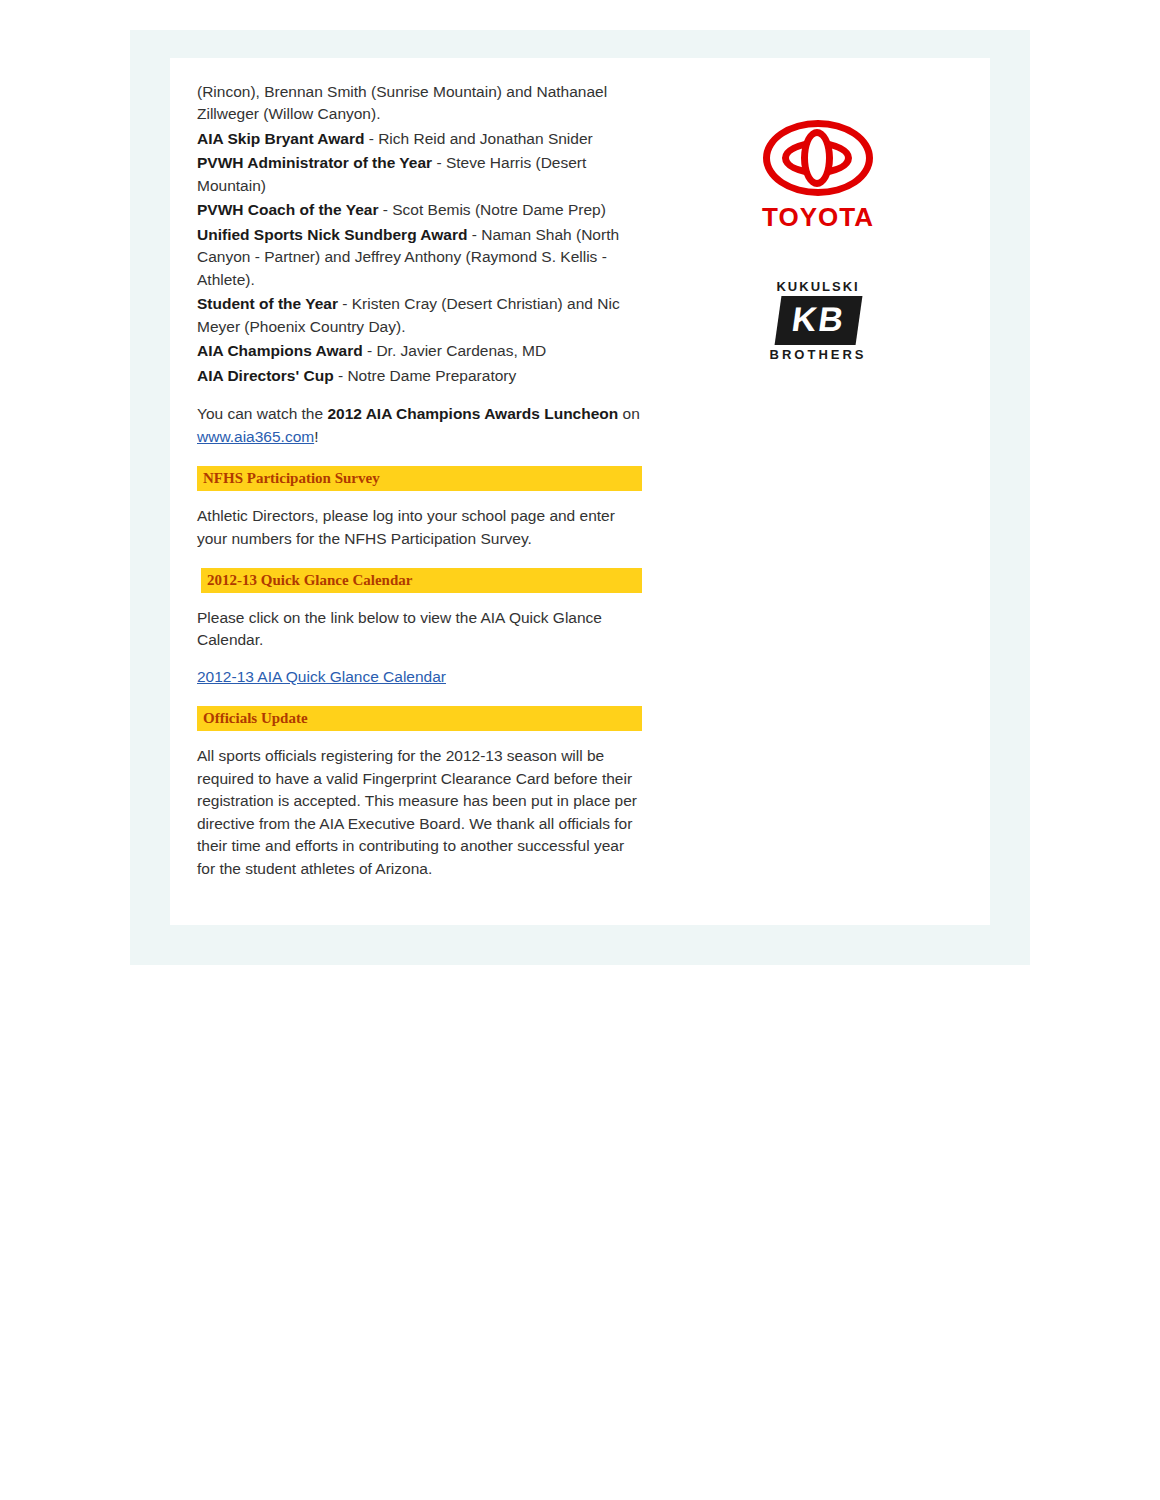| (Rincon), Brennan Smith (Sunrise Mountain) and Nathanael Zillweger (Willow Canyon). AIA Skip Bryant Award - Rich Reid and Jonathan Snider PVWH Administrator of the Year - Steve Harris (Desert Mountain) PVWH Coach of the Year - Scot Bemis (Notre Dame Prep) Unified Sports Nick Sundberg Award - Naman Shah (North Canyon - Partner) and Jeffrey Anthony (Raymond S. Kellis - Athlete). Student of the Year - Kristen Cray (Desert Christian) and Nic Meyer (Phoenix Country Day). AIA Champions Award - Dr. Javier Cardenas, MD AIA Directors' Cup - Notre Dame Preparatory You can watch the 2012 AIA Champions Awards Luncheon on www.aia365.com ! NFHS Participation Survey Athletic Directors, please log into your school page and enter your numbers for the NFHS Participation Survey. 2012-13 Quick Glance Calendar Please click on the link below to view the AIA Quick Glance Calendar. 2012-13 AIA Quick Glance Calendar Officials Update All sports officials registering for the 2012-13 season will be required to have a valid Fingerprint Clearance Card before their registration is accepted. This measure has been put in place per directive from the AIA Executive Board. We thank all officials for their time and efforts in contributing to another successful year for the student athletes of Arizona. | TOYOTA KUKULSKI KB BROTHERS |